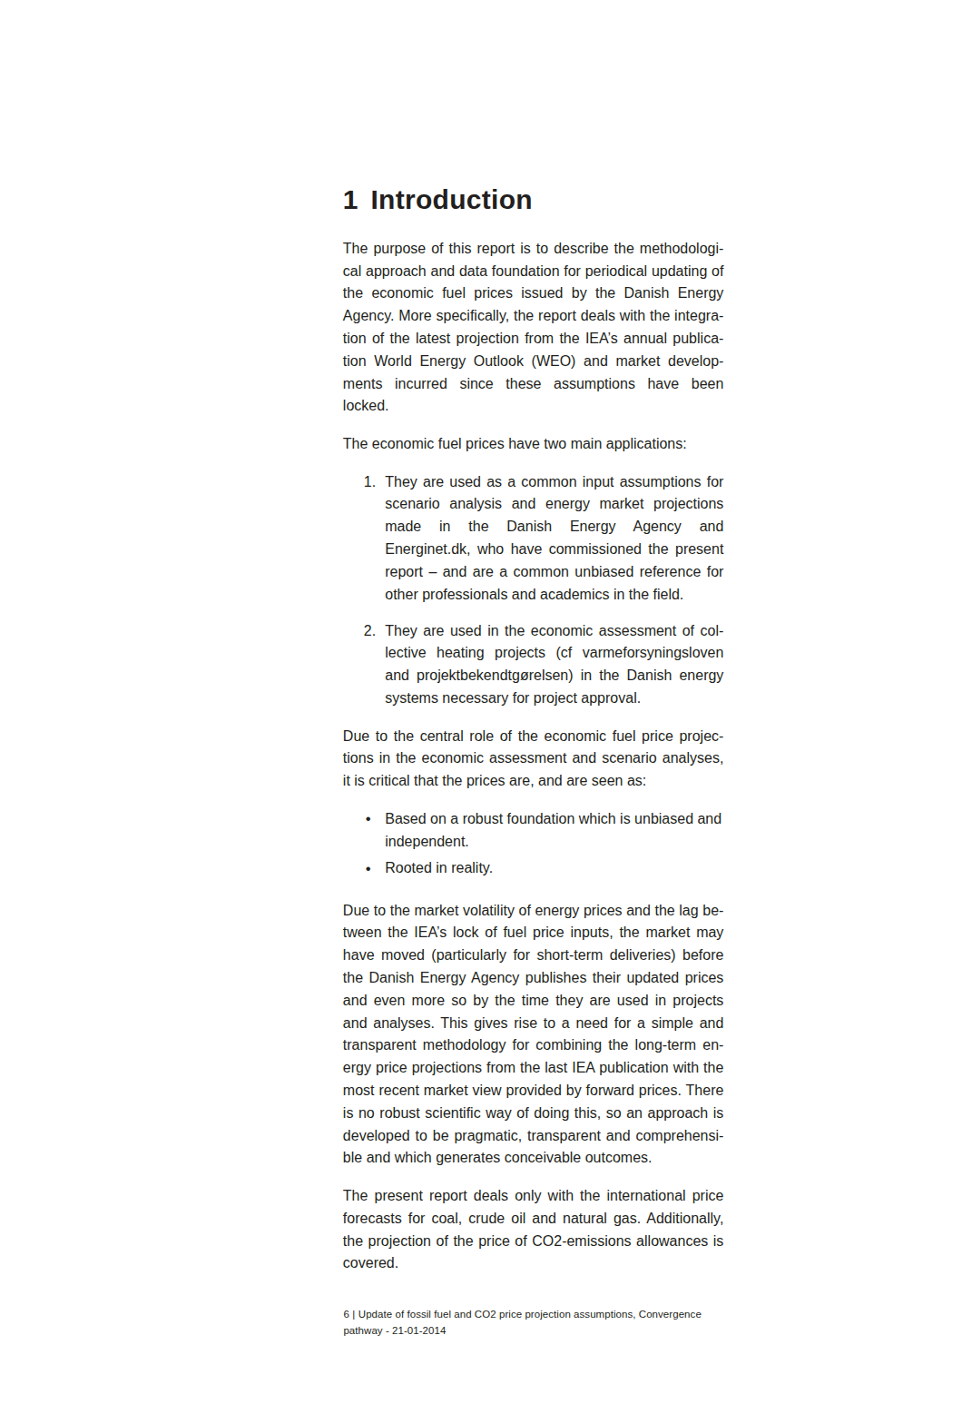1 Introduction
The purpose of this report is to describe the methodological approach and data foundation for periodical updating of the economic fuel prices issued by the Danish Energy Agency. More specifically, the report deals with the integration of the latest projection from the IEA’s annual publication World Energy Outlook (WEO) and market developments incurred since these assumptions have been locked.
The economic fuel prices have two main applications:
They are used as a common input assumptions for scenario analysis and energy market projections made in the Danish Energy Agency and Energinet.dk, who have commissioned the present report – and are a common unbiased reference for other professionals and academics in the field.
They are used in the economic assessment of collective heating projects (cf varmeforsyningsloven and projektbekendtgørelsen) in the Danish energy systems necessary for project approval.
Due to the central role of the economic fuel price projections in the economic assessment and scenario analyses, it is critical that the prices are, and are seen as:
Based on a robust foundation which is unbiased and independent.
Rooted in reality.
Due to the market volatility of energy prices and the lag between the IEA’s lock of fuel price inputs, the market may have moved (particularly for short-term deliveries) before the Danish Energy Agency publishes their updated prices and even more so by the time they are used in projects and analyses. This gives rise to a need for a simple and transparent methodology for combining the long-term energy price projections from the last IEA publication with the most recent market view provided by forward prices. There is no robust scientific way of doing this, so an approach is developed to be pragmatic, transparent and comprehensible and which generates conceivable outcomes.
The present report deals only with the international price forecasts for coal, crude oil and natural gas. Additionally, the projection of the price of CO2-emissions allowances is covered.
6|Update of fossil fuel and CO2 price projection assumptions, Convergence pathway - 21-01-2014